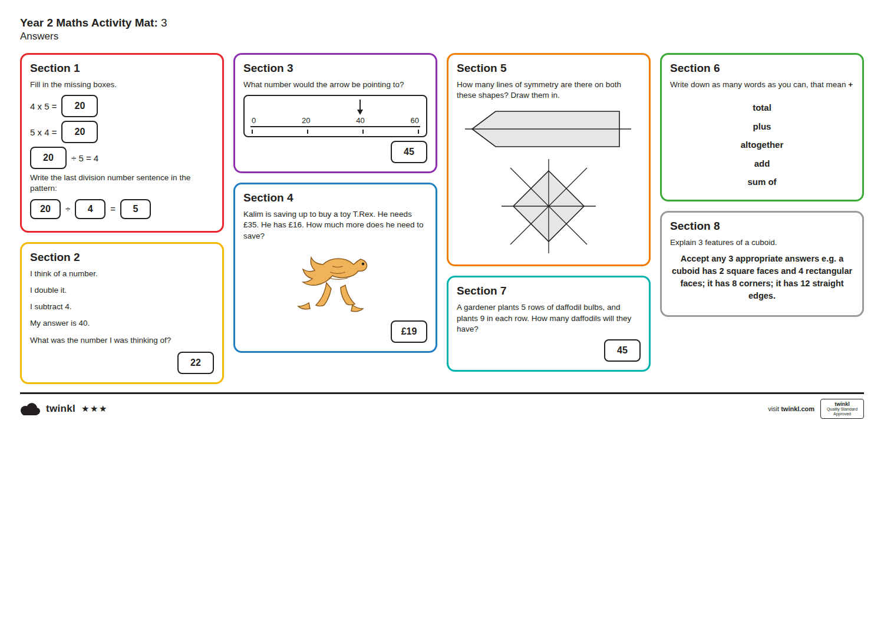Year 2 Maths Activity Mat: 3
Answers
Section 1
Fill in the missing boxes.
4 x 5 = 20
5 x 4 = 20
20 ÷ 5 = 4
Write the last division number sentence in the pattern:
20 ÷ 4 = 5
Section 2
I think of a number.
I double it.
I subtract 4.
My answer is 40.
What was the number I was thinking of?
22
Section 3
What number would the arrow be pointing to?
0204060
45
Section 4
Kalim is saving up to buy a toy T.Rex. He needs £35. He has £16. How much more does he need to save?
£19
Section 5
How many lines of symmetry are there on both these shapes? Draw them in.
Section 7
A gardener plants 5 rows of daffodil bulbs, and plants 9 in each row. How many daffodils will they have?
45
Section 6
Write down as many words as you can, that mean +
total
plus
altogether
add
sum of
Section 8
Explain 3 features of a cuboid.
Accept any 3 appropriate answers e.g. a cuboid has 2 square faces and 4 rectangular faces; it has 8 corners; it has 12 straight edges.
twinkl ★★★
visit twinkl.com
twinkl Quality Standard
Approved